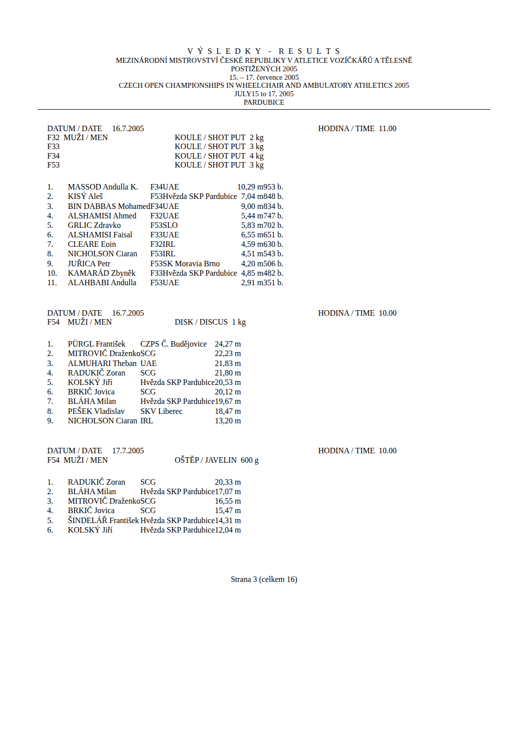V Ý S L E D K Y - R E S U L T S
MEZINÁRODNÍ MISTROVSTVÍ ČESKÉ REPUBLIKY V ATLETICE VOZÍČKÁŘŮ A TĚLESNĚ
POSTIŽENÝCH 2005
15. – 17. července 2005
CZECH OPEN CHAMPIONSHIPS IN WHEELCHAIR AND AMBULATORY ATHLETICS 2005
JULY15 to 17, 2005
PARDUBICE
DATUM / DATE 16.7.2005
HODINA / TIME 11.00
F32 MUŽI / MEN
KOULE / SHOT PUT 2 kg
F33
KOULE / SHOT PUT 3 kg
F34
KOULE / SHOT PUT 4 kg
F53
KOULE / SHOT PUT 3 kg
| 1. | MASSOD Andulla K. | F34 | UAE | 10,29 m | 953 b. |
| 2. | KISÝ Aleš | F53 | Hvězda SKP Pardubice | 7,04 m | 848 b. |
| 3. | BIN DABBAS Mohamed | F34 | UAE | 9,00 m | 834 b. |
| 4. | ALSHAMISI Ahmed | F32 | UAE | 5,44 m | 747 b. |
| 5. | GRLIC Zdravko | F53 | SLO | 5,83 m | 702 b. |
| 6. | ALSHAMISI Faisal | F33 | UAE | 6,55 m | 651 b. |
| 7. | CLEARE Eoin | F32 | IRL | 4,59 m | 630 b. |
| 8. | NICHOLSON Ciaran | F53 | IRL | 4,51 m | 543 b. |
| 9. | JUŘICA Petr | F53 | SK Moravia Brno | 4,20 m | 506 b. |
| 10. | KAMARÁD Zbyněk | F33 | Hvězda SKP Pardubice | 4,85 m | 482 b. |
| 11. | ALAHBABI Andulla | F53 | UAE | 2,91 m | 351 b. |
DATUM / DATE 16.7.2005
HODINA / TIME 10.00
F54 MUŽI / MEN
DISK / DISCUS 1 kg
| 1. | PÜRGL František | CZPS Č. Budějovice | 24,27 m |
| 2. | MITROVIČ Draženko | SCG | 22,23 m |
| 3. | ALMUHARI Theban | UAE | 21,83 m |
| 4. | RADUKIČ Zoran | SCG | 21,80 m |
| 5. | KOLSKÝ Jiří | Hvězda SKP Pardubice | 20,53 m |
| 6. | BRKIČ Jovica | SCG | 20,12 m |
| 7. | BLÁHA Milan | Hvězda SKP Pardubice | 19,67 m |
| 8. | PEŠEK Vladislav | SKV Liberec | 18,47 m |
| 9. | NICHOLSON Ciaran | IRL | 13,20 m |
DATUM / DATE 17.7.2005
HODINA / TIME 10.00
F54 MUŽI / MEN
OŠTĚP / JAVELIN 600 g
| 1. | RADUKIČ Zoran | SCG | 20,33 m |
| 2. | BLÁHA Milan | Hvězda SKP Pardubice | 17,07 m |
| 3. | MITROVIČ Draženko | SCG | 16,55 m |
| 4. | BRKIČ Jovica | SCG | 15,47 m |
| 5. | ŠINDELÁŘ František | Hvězda SKP Pardubice | 14,31 m |
| 6. | KOLSKÝ Jiří | Hvězda SKP Pardubice | 12,04 m |
Strana 3 (celkem 16)